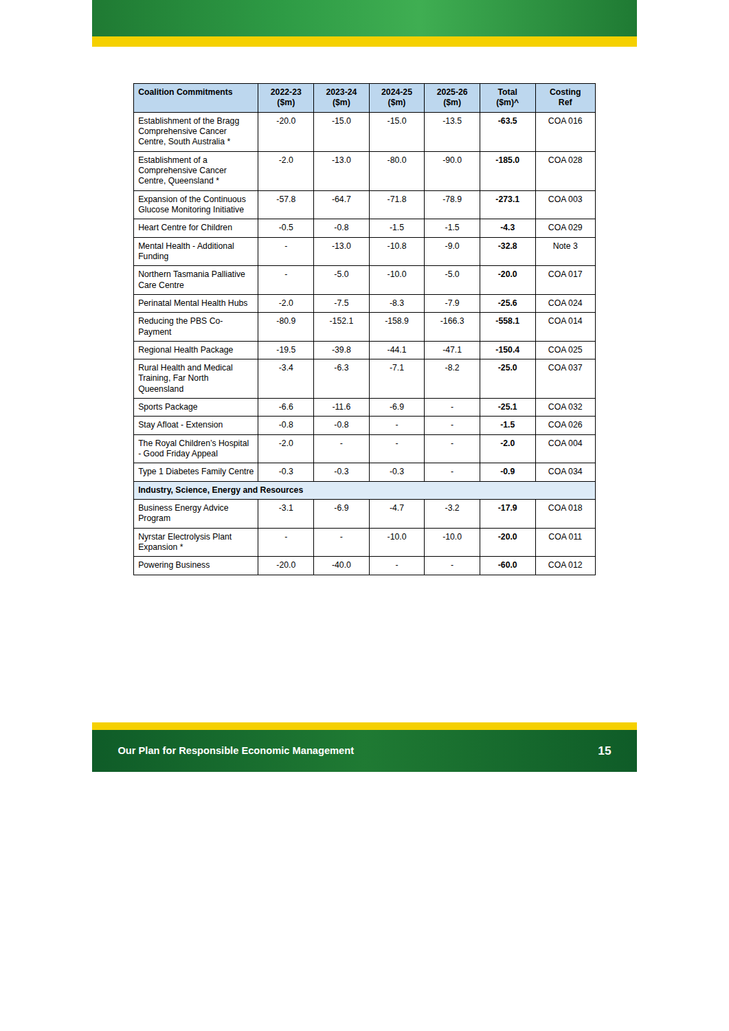| Coalition Commitments | 2022-23 ($m) | 2023-24 ($m) | 2024-25 ($m) | 2025-26 ($m) | Total ($m)^ | Costing Ref |
| --- | --- | --- | --- | --- | --- | --- |
| Establishment of the Bragg Comprehensive Cancer Centre, South Australia * | -20.0 | -15.0 | -15.0 | -13.5 | -63.5 | COA 016 |
| Establishment of a Comprehensive Cancer Centre, Queensland * | -2.0 | -13.0 | -80.0 | -90.0 | -185.0 | COA 028 |
| Expansion of the Continuous Glucose Monitoring Initiative | -57.8 | -64.7 | -71.8 | -78.9 | -273.1 | COA 003 |
| Heart Centre for Children | -0.5 | -0.8 | -1.5 | -1.5 | -4.3 | COA 029 |
| Mental Health - Additional Funding | - | -13.0 | -10.8 | -9.0 | -32.8 | Note 3 |
| Northern Tasmania Palliative Care Centre | - | -5.0 | -10.0 | -5.0 | -20.0 | COA 017 |
| Perinatal Mental Health Hubs | -2.0 | -7.5 | -8.3 | -7.9 | -25.6 | COA 024 |
| Reducing the PBS Co-Payment | -80.9 | -152.1 | -158.9 | -166.3 | -558.1 | COA 014 |
| Regional Health Package | -19.5 | -39.8 | -44.1 | -47.1 | -150.4 | COA 025 |
| Rural Health and Medical Training, Far North Queensland | -3.4 | -6.3 | -7.1 | -8.2 | -25.0 | COA 037 |
| Sports Package | -6.6 | -11.6 | -6.9 | - | -25.1 | COA 032 |
| Stay Afloat - Extension | -0.8 | -0.8 | - | - | -1.5 | COA 026 |
| The Royal Children’s Hospital - Good Friday Appeal | -2.0 | - | - | - | -2.0 | COA 004 |
| Type 1 Diabetes Family Centre | -0.3 | -0.3 | -0.3 | - | -0.9 | COA 034 |
| Industry, Science, Energy and Resources |
| Business Energy Advice Program | -3.1 | -6.9 | -4.7 | -3.2 | -17.9 | COA 018 |
| Nyrstar Electrolysis Plant Expansion * | - | - | -10.0 | -10.0 | -20.0 | COA 011 |
| Powering Business | -20.0 | -40.0 | - | - | -60.0 | COA 012 |
Our Plan for Responsible Economic Management
15